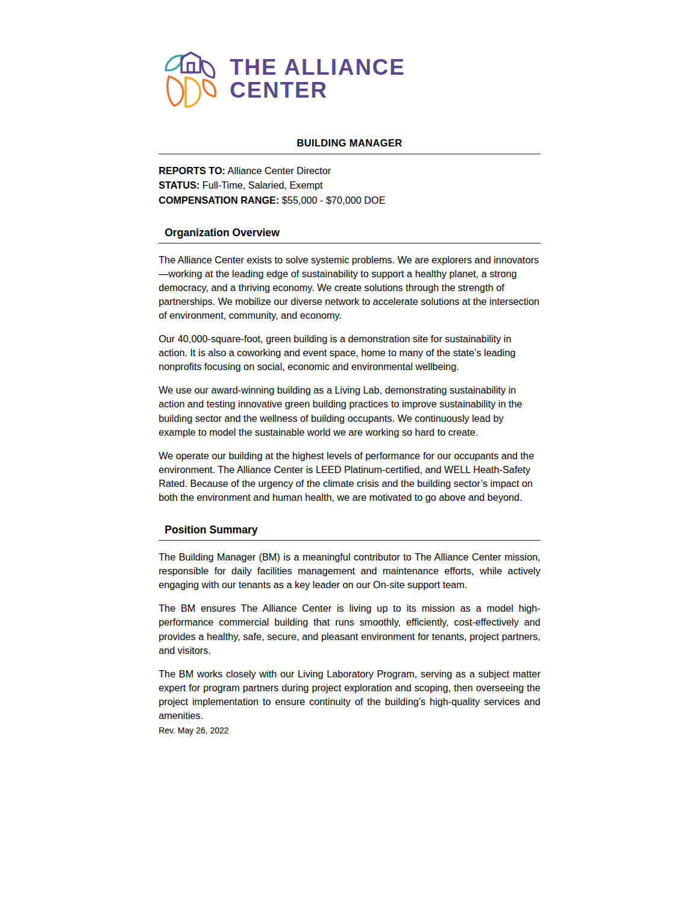THE ALLIANCE CENTER
BUILDING MANAGER
REPORTS TO: Alliance Center Director
STATUS: Full-Time, Salaried, Exempt
COMPENSATION RANGE: $55,000 - $70,000 DOE
Organization Overview
The Alliance Center exists to solve systemic problems. We are explorers and innovators—working at the leading edge of sustainability to support a healthy planet, a strong democracy, and a thriving economy. We create solutions through the strength of partnerships. We mobilize our diverse network to accelerate solutions at the intersection of environment, community, and economy.
Our 40,000-square-foot, green building is a demonstration site for sustainability in action. It is also a coworking and event space, home to many of the state’s leading nonprofits focusing on social, economic and environmental wellbeing.
We use our award-winning building as a Living Lab, demonstrating sustainability in action and testing innovative green building practices to improve sustainability in the building sector and the wellness of building occupants. We continuously lead by example to model the sustainable world we are working so hard to create.
We operate our building at the highest levels of performance for our occupants and the environment. The Alliance Center is LEED Platinum-certified, and WELL Heath-Safety Rated. Because of the urgency of the climate crisis and the building sector’s impact on both the environment and human health, we are motivated to go above and beyond.
Position Summary
The Building Manager (BM) is a meaningful contributor to The Alliance Center mission, responsible for daily facilities management and maintenance efforts, while actively engaging with our tenants as a key leader on our On-site support team.
The BM ensures The Alliance Center is living up to its mission as a model high-performance commercial building that runs smoothly, efficiently, cost-effectively and provides a healthy, safe, secure, and pleasant environment for tenants, project partners, and visitors.
The BM works closely with our Living Laboratory Program, serving as a subject matter expert for program partners during project exploration and scoping, then overseeing the project implementation to ensure continuity of the building’s high-quality services and amenities.
Rev. May 26, 2022